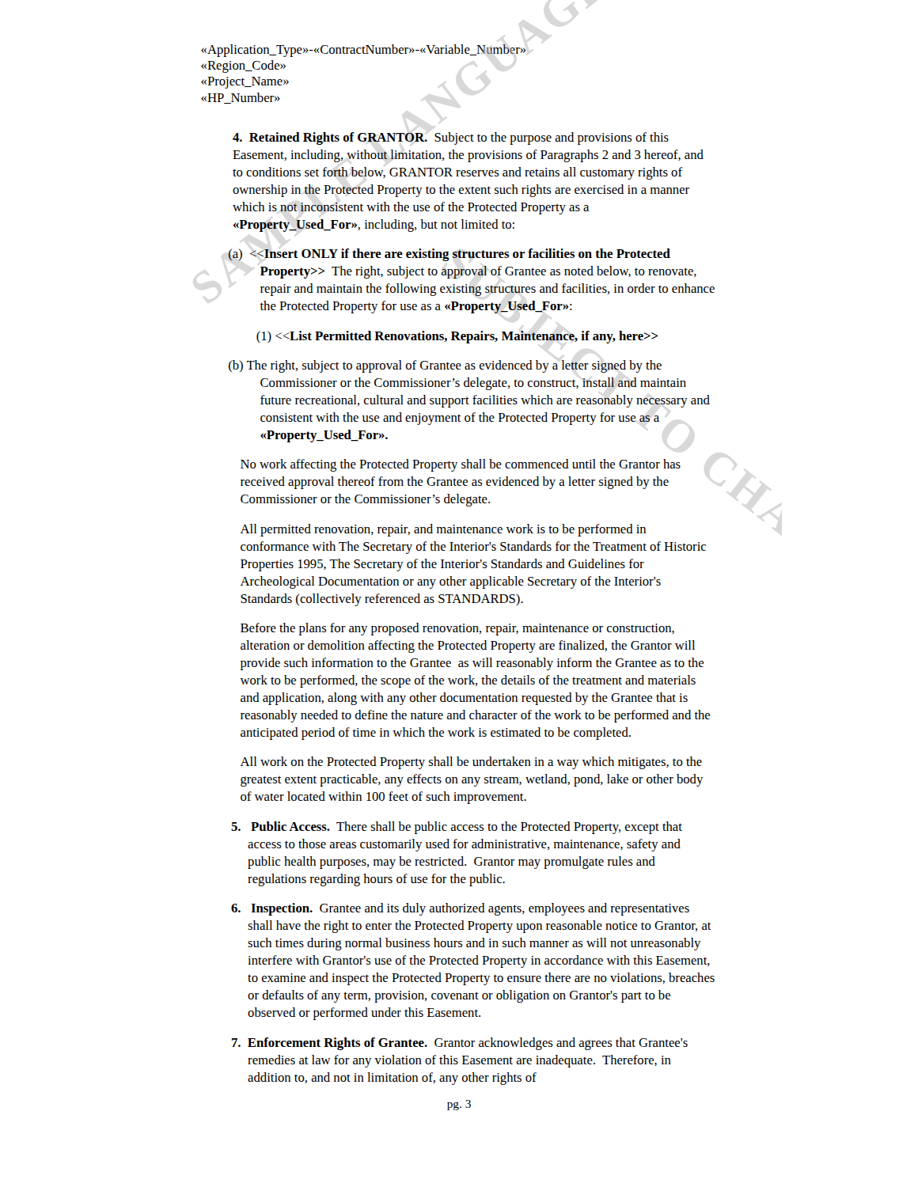«Application_Type»-«ContractNumber»-«Variable_Number»
«Region_Code»
«Project_Name»
«HP_Number»
SAMPLE LANGUAGE
SUBJECT TO CHANGE
4. Retained Rights of GRANTOR. Subject to the purpose and provisions of this Easement, including, without limitation, the provisions of Paragraphs 2 and 3 hereof, and to conditions set forth below, GRANTOR reserves and retains all customary rights of ownership in the Protected Property to the extent such rights are exercised in a manner which is not inconsistent with the use of the Protected Property as a «Property_Used_For», including, but not limited to:
(a) <<Insert ONLY if there are existing structures or facilities on the Protected Property>> The right, subject to approval of Grantee as noted below, to renovate, repair and maintain the following existing structures and facilities, in order to enhance the Protected Property for use as a «Property_Used_For»:
(1) <<List Permitted Renovations, Repairs, Maintenance, if any, here>>
(b) The right, subject to approval of Grantee as evidenced by a letter signed by the Commissioner or the Commissioner’s delegate, to construct, install and maintain future recreational, cultural and support facilities which are reasonably necessary and consistent with the use and enjoyment of the Protected Property for use as a «Property_Used_For».
No work affecting the Protected Property shall be commenced until the Grantor has received approval thereof from the Grantee as evidenced by a letter signed by the Commissioner or the Commissioner’s delegate.
All permitted renovation, repair, and maintenance work is to be performed in conformance with The Secretary of the Interior's Standards for the Treatment of Historic Properties 1995, The Secretary of the Interior's Standards and Guidelines for Archeological Documentation or any other applicable Secretary of the Interior's Standards (collectively referenced as STANDARDS).
Before the plans for any proposed renovation, repair, maintenance or construction, alteration or demolition affecting the Protected Property are finalized, the Grantor will provide such information to the Grantee as will reasonably inform the Grantee as to the work to be performed, the scope of the work, the details of the treatment and materials and application, along with any other documentation requested by the Grantee that is reasonably needed to define the nature and character of the work to be performed and the anticipated period of time in which the work is estimated to be completed.
All work on the Protected Property shall be undertaken in a way which mitigates, to the greatest extent practicable, any effects on any stream, wetland, pond, lake or other body of water located within 100 feet of such improvement.
5. Public Access. There shall be public access to the Protected Property, except that access to those areas customarily used for administrative, maintenance, safety and public health purposes, may be restricted. Grantor may promulgate rules and regulations regarding hours of use for the public.
6. Inspection. Grantee and its duly authorized agents, employees and representatives shall have the right to enter the Protected Property upon reasonable notice to Grantor, at such times during normal business hours and in such manner as will not unreasonably interfere with Grantor's use of the Protected Property in accordance with this Easement, to examine and inspect the Protected Property to ensure there are no violations, breaches or defaults of any term, provision, covenant or obligation on Grantor's part to be observed or performed under this Easement.
7. Enforcement Rights of Grantee. Grantor acknowledges and agrees that Grantee's remedies at law for any violation of this Easement are inadequate. Therefore, in addition to, and not in limitation of, any other rights of
pg. 3